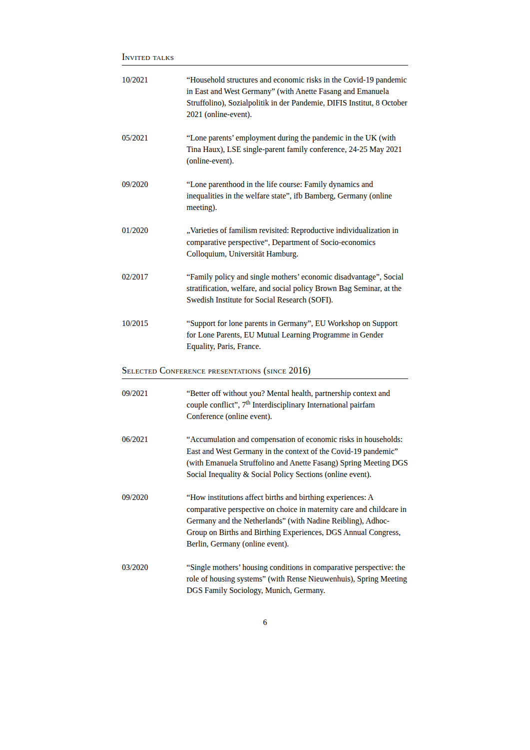Invited talks
| 10/2021 | “Household structures and economic risks in the Covid-19 pandemic in East and West Germany” (with Anette Fasang and Emanuela Struffolino), Sozialpolitik in der Pandemie, DIFIS Institut, 8 October 2021 (online-event). |
| 05/2021 | “Lone parents’ employment during the pandemic in the UK (with Tina Haux), LSE single-parent family conference, 24-25 May 2021 (online-event). |
| 09/2020 | “Lone parenthood in the life course: Family dynamics and inequalities in the welfare state”, ifb Bamberg, Germany (online meeting). |
| 01/2020 | „Varieties of familism revisited: Reproductive individualization in comparative perspective“, Department of Socio-economics Colloquium, Universität Hamburg. |
| 02/2017 | “Family policy and single mothers’ economic disadvantage”, Social stratification, welfare, and social policy Brown Bag Seminar, at the Swedish Institute for Social Research (SOFI). |
| 10/2015 | “Support for lone parents in Germany”, EU Workshop on Support for Lone Parents, EU Mutual Learning Programme in Gender Equality, Paris, France. |
Selected Conference presentations (since 2016)
| 09/2021 | “Better off without you? Mental health, partnership context and couple conflict”, 7 th Interdisciplinary International pairfam Conference (online event). |
| 06/2021 | “Accumulation and compensation of economic risks in households: East and West Germany in the context of the Covid-19 pandemic” (with Emanuela Struffolino and Anette Fasang) Spring Meeting DGS Social Inequality & Social Policy Sections (online event). |
| 09/2020 | “How institutions affect births and birthing experiences: A comparative perspective on choice in maternity care and childcare in Germany and the Netherlands” (with Nadine Reibling), Adhoc-Group on Births and Birthing Experiences, DGS Annual Congress, Berlin, Germany (online event). |
| 03/2020 | “Single mothers’ housing conditions in comparative perspective: the role of housing systems” (with Rense Nieuwenhuis), Spring Meeting DGS Family Sociology, Munich, Germany. |
6